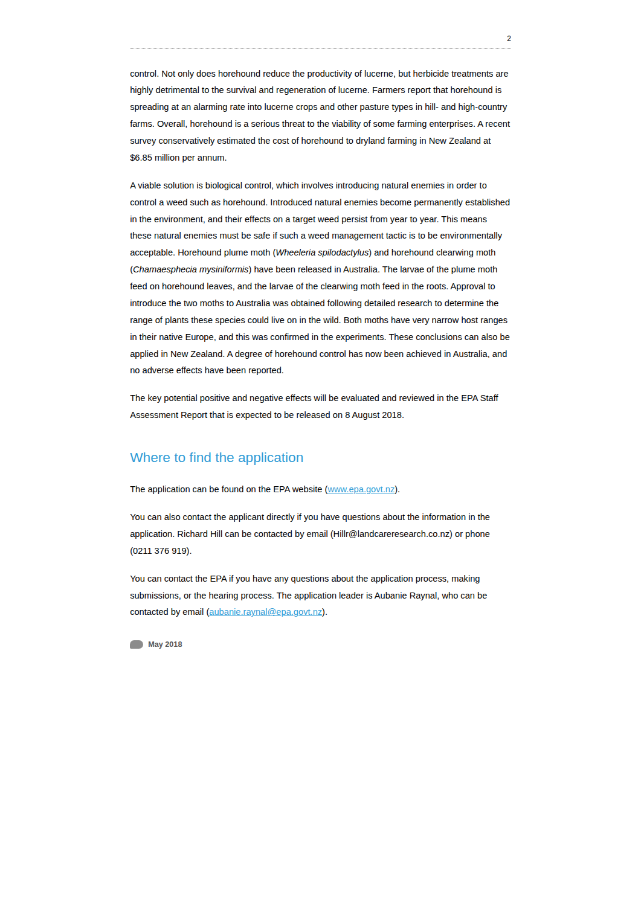2
control. Not only does horehound reduce the productivity of lucerne, but herbicide treatments are highly detrimental to the survival and regeneration of lucerne. Farmers report that horehound is spreading at an alarming rate into lucerne crops and other pasture types in hill- and high-country farms. Overall, horehound is a serious threat to the viability of some farming enterprises. A recent survey conservatively estimated the cost of horehound to dryland farming in New Zealand at $6.85 million per annum.
A viable solution is biological control, which involves introducing natural enemies in order to control a weed such as horehound. Introduced natural enemies become permanently established in the environment, and their effects on a target weed persist from year to year. This means these natural enemies must be safe if such a weed management tactic is to be environmentally acceptable. Horehound plume moth (Wheeleria spilodactylus) and horehound clearwing moth (Chamaesphecia mysiniformis) have been released in Australia. The larvae of the plume moth feed on horehound leaves, and the larvae of the clearwing moth feed in the roots. Approval to introduce the two moths to Australia was obtained following detailed research to determine the range of plants these species could live on in the wild. Both moths have very narrow host ranges in their native Europe, and this was confirmed in the experiments. These conclusions can also be applied in New Zealand. A degree of horehound control has now been achieved in Australia, and no adverse effects have been reported.
The key potential positive and negative effects will be evaluated and reviewed in the EPA Staff Assessment Report that is expected to be released on 8 August 2018.
Where to find the application
The application can be found on the EPA website (www.epa.govt.nz).
You can also contact the applicant directly if you have questions about the information in the application. Richard Hill can be contacted by email (Hillr@landcareresearch.co.nz) or phone (0211 376 919).
You can contact the EPA if you have any questions about the application process, making submissions, or the hearing process. The application leader is Aubanie Raynal, who can be contacted by email (aubanie.raynal@epa.govt.nz).
May 2018